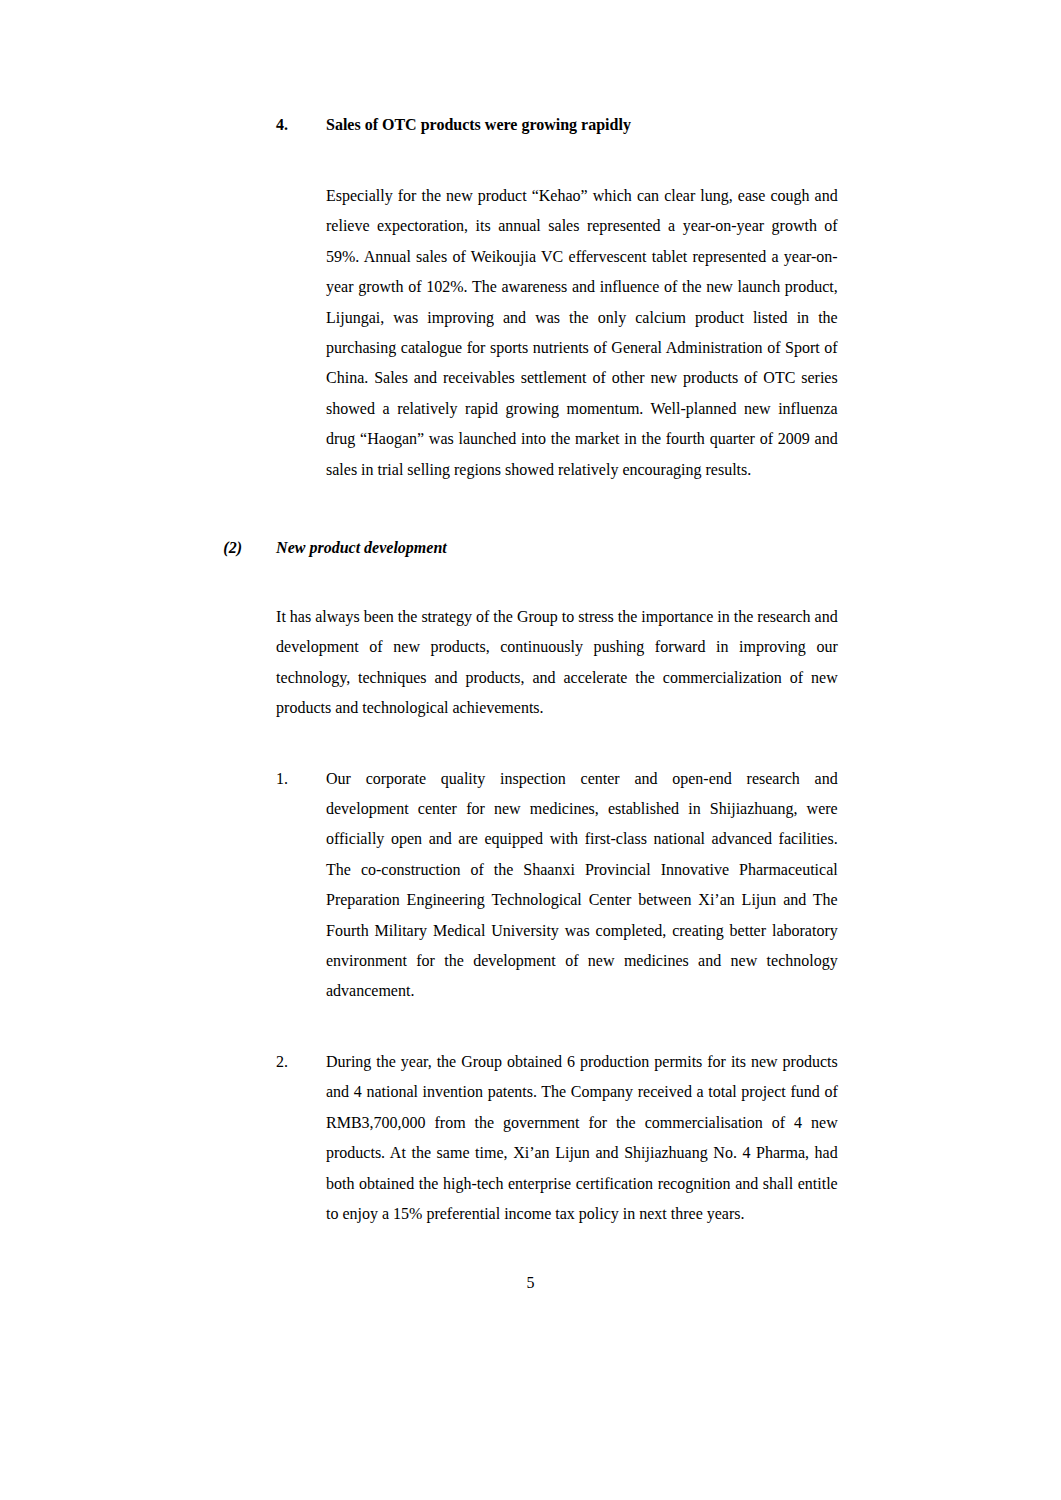4.
Sales of OTC products were growing rapidly
Especially for the new product “Kehao” which can clear lung, ease cough and relieve expectoration, its annual sales represented a year-on-year growth of 59%. Annual sales of Weikoujia VC effervescent tablet represented a year-on-year growth of 102%. The awareness and influence of the new launch product, Lijungai, was improving and was the only calcium product listed in the purchasing catalogue for sports nutrients of General Administration of Sport of China. Sales and receivables settlement of other new products of OTC series showed a relatively rapid growing momentum. Well-planned new influenza drug “Haogan” was launched into the market in the fourth quarter of 2009 and sales in trial selling regions showed relatively encouraging results.
(2)
New product development
It has always been the strategy of the Group to stress the importance in the research and development of new products, continuously pushing forward in improving our technology, techniques and products, and accelerate the commercialization of new products and technological achievements.
1.
Our corporate quality inspection center and open-end research and development center for new medicines, established in Shijiazhuang, were officially open and are equipped with first-class national advanced facilities. The co-construction of the Shaanxi Provincial Innovative Pharmaceutical Preparation Engineering Technological Center between Xi’an Lijun and The Fourth Military Medical University was completed, creating better laboratory environment for the development of new medicines and new technology advancement.
2.
During the year, the Group obtained 6 production permits for its new products and 4 national invention patents. The Company received a total project fund of RMB3,700,000 from the government for the commercialisation of 4 new products. At the same time, Xi’an Lijun and Shijiazhuang No. 4 Pharma, had both obtained the high-tech enterprise certification recognition and shall entitle to enjoy a 15% preferential income tax policy in next three years.
5